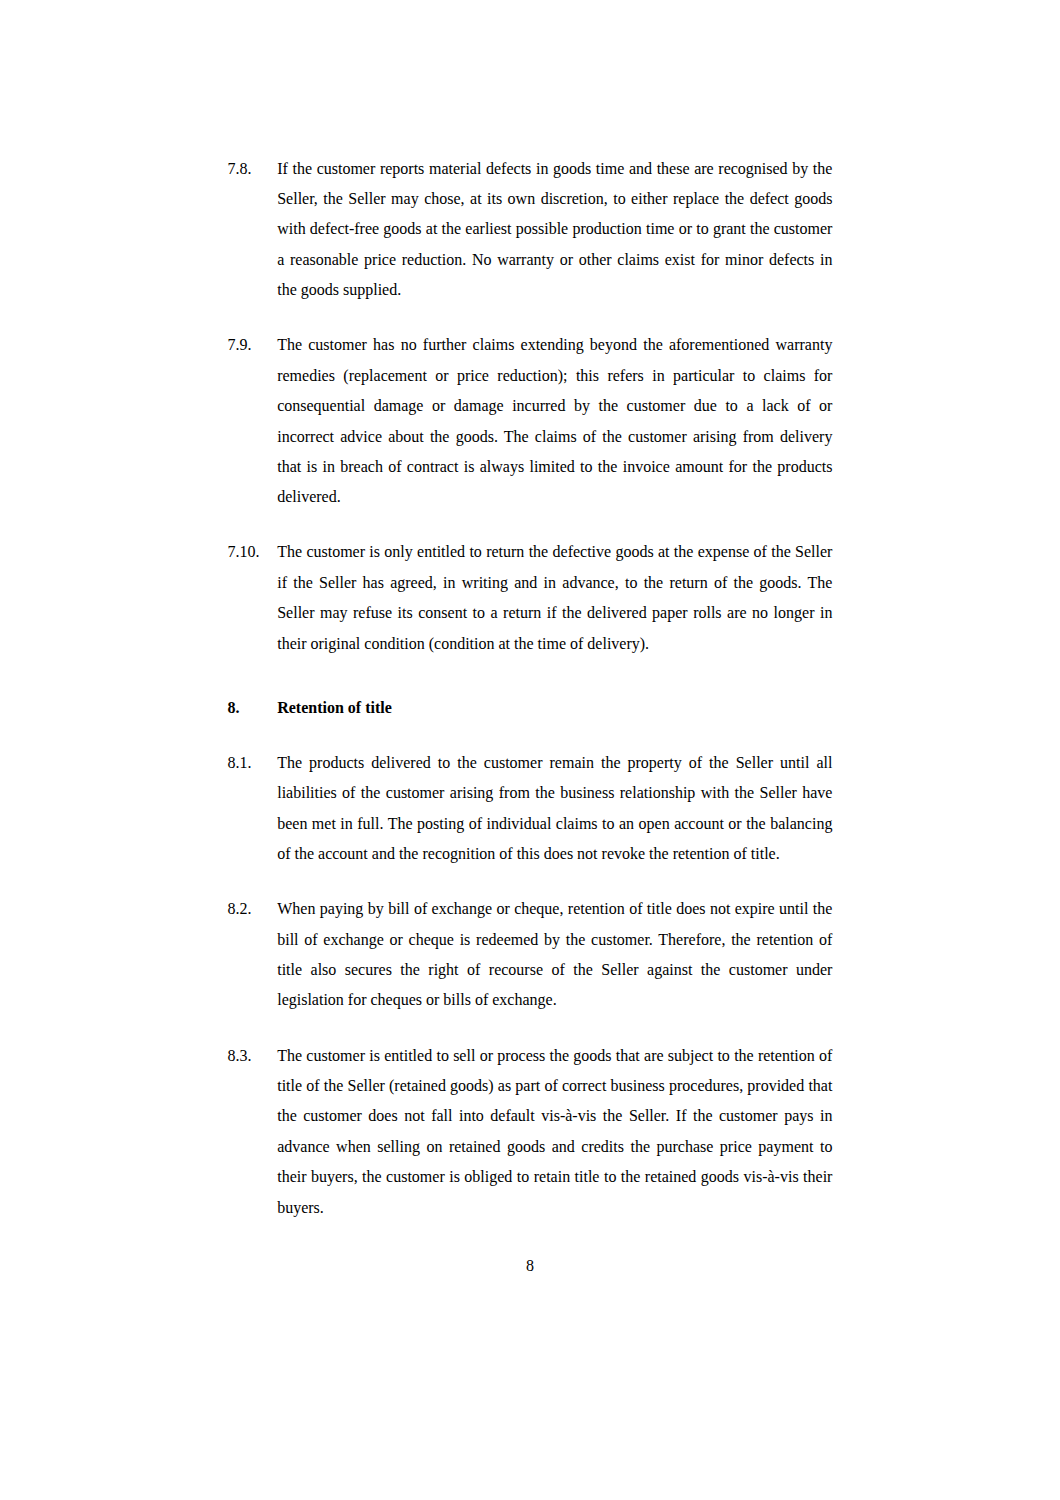7.8.
If the customer reports material defects in goods time and these are recognised by the Seller, the Seller may chose, at its own discretion, to either replace the defect goods with defect-free goods at the earliest possible production time or to grant the customer a reasonable price reduction. No warranty or other claims exist for minor defects in the goods supplied.
7.9.
The customer has no further claims extending beyond the aforementioned warranty remedies (replacement or price reduction); this refers in particular to claims for consequential damage or damage incurred by the customer due to a lack of or incorrect advice about the goods. The claims of the customer arising from delivery that is in breach of contract is always limited to the invoice amount for the products delivered.
7.10.
The customer is only entitled to return the defective goods at the expense of the Seller if the Seller has agreed, in writing and in advance, to the return of the goods. The Seller may refuse its consent to a return if the delivered paper rolls are no longer in their original condition (condition at the time of delivery).
8.
Retention of title
8.1.
The products delivered to the customer remain the property of the Seller until all liabilities of the customer arising from the business relationship with the Seller have been met in full. The posting of individual claims to an open account or the balancing of the account and the recognition of this does not revoke the retention of title.
8.2.
When paying by bill of exchange or cheque, retention of title does not expire until the bill of exchange or cheque is redeemed by the customer. Therefore, the retention of title also secures the right of recourse of the Seller against the customer under legislation for cheques or bills of exchange.
8.3.
The customer is entitled to sell or process the goods that are subject to the retention of title of the Seller (retained goods) as part of correct business procedures, provided that the customer does not fall into default vis-à-vis the Seller. If the customer pays in advance when selling on retained goods and credits the purchase price payment to their buyers, the customer is obliged to retain title to the retained goods vis-à-vis their buyers.
8